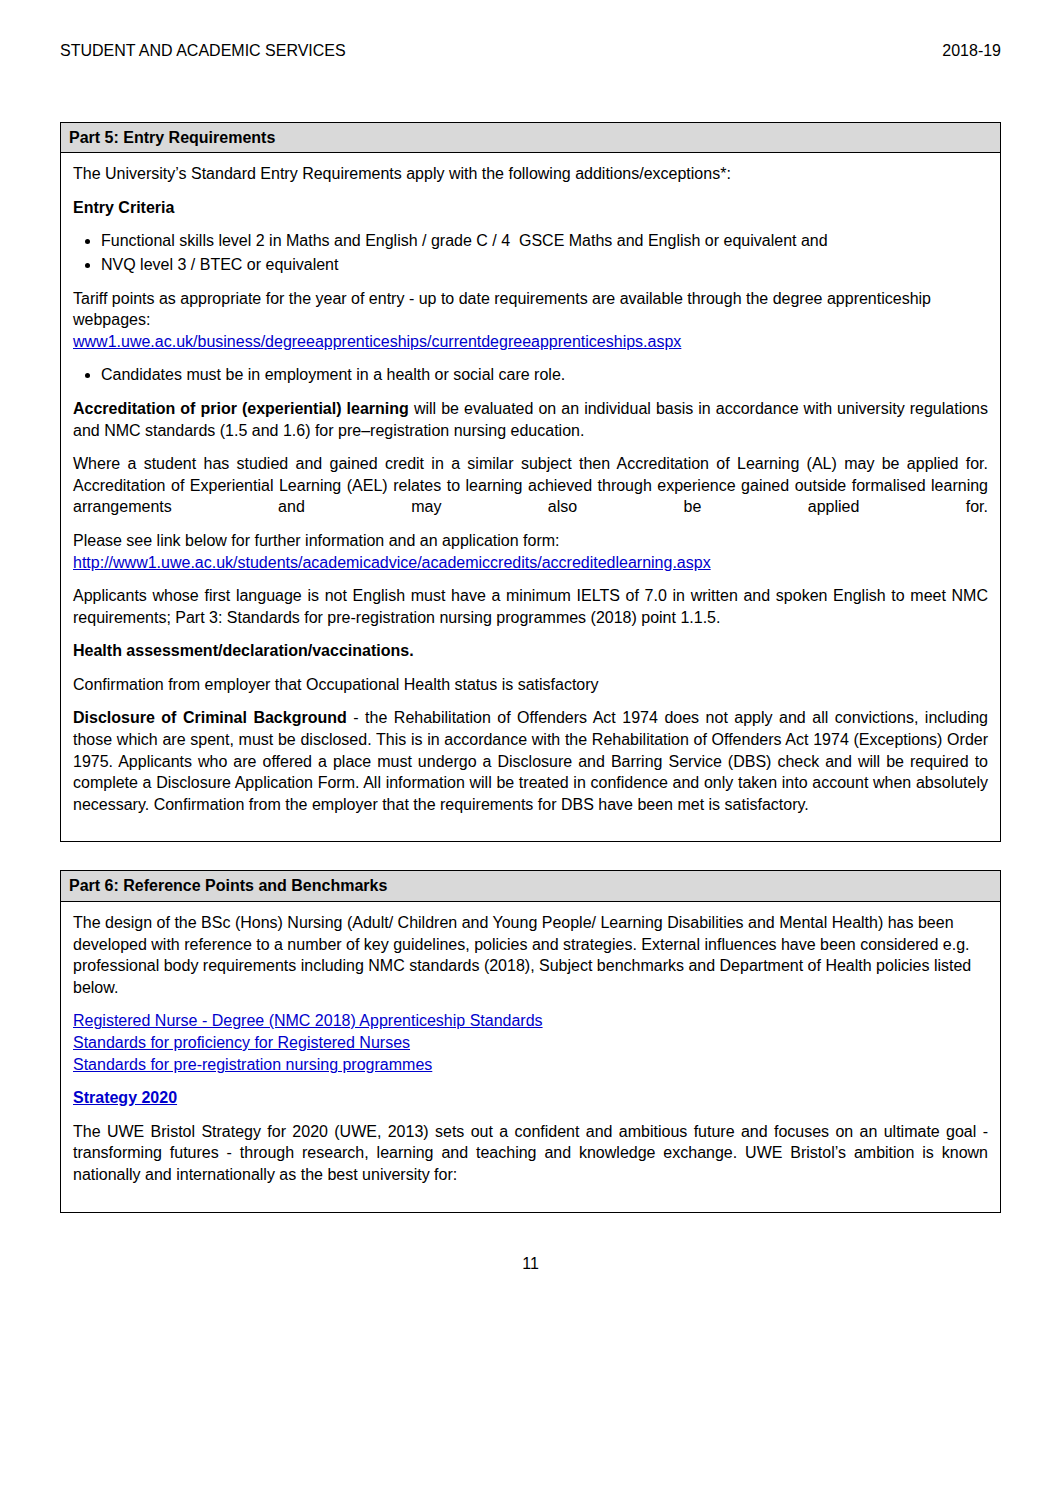STUDENT AND ACADEMIC SERVICES 2018-19
Part 5: Entry Requirements
The University’s Standard Entry Requirements apply with the following additions/exceptions*:
Entry Criteria
Functional skills level 2 in Maths and English / grade C / 4 GSCE Maths and English or equivalent and
NVQ level 3 / BTEC or equivalent
Tariff points as appropriate for the year of entry - up to date requirements are available through the degree apprenticeship webpages:
www1.uwe.ac.uk/business/degreeapprenticeships/currentdegreeapprenticeships.aspx
Candidates must be in employment in a health or social care role.
Accreditation of prior (experiential) learning will be evaluated on an individual basis in accordance with university regulations and NMC standards (1.5 and 1.6) for pre–registration nursing education.
Where a student has studied and gained credit in a similar subject then Accreditation of Learning (AL) may be applied for. Accreditation of Experiential Learning (AEL) relates to learning achieved through experience gained outside formalised learning arrangements and may also be applied for.
Please see link below for further information and an application form:
http://www1.uwe.ac.uk/students/academicadvice/academiccredits/accreditedlearning.aspx
Applicants whose first language is not English must have a minimum IELTS of 7.0 in written and spoken English to meet NMC requirements; Part 3: Standards for pre-registration nursing programmes (2018) point 1.1.5.
Health assessment/declaration/vaccinations.
Confirmation from employer that Occupational Health status is satisfactory
Disclosure of Criminal Background - the Rehabilitation of Offenders Act 1974 does not apply and all convictions, including those which are spent, must be disclosed. This is in accordance with the Rehabilitation of Offenders Act 1974 (Exceptions) Order 1975. Applicants who are offered a place must undergo a Disclosure and Barring Service (DBS) check and will be required to complete a Disclosure Application Form. All information will be treated in confidence and only taken into account when absolutely necessary. Confirmation from the employer that the requirements for DBS have been met is satisfactory.
Part 6: Reference Points and Benchmarks
The design of the BSc (Hons) Nursing (Adult/ Children and Young People/ Learning Disabilities and Mental Health) has been developed with reference to a number of key guidelines, policies and strategies. External influences have been considered e.g. professional body requirements including NMC standards (2018), Subject benchmarks and Department of Health policies listed below.
Registered Nurse - Degree (NMC 2018) Apprenticeship Standards
Standards for proficiency for Registered Nurses
Standards for pre-registration nursing programmes
Strategy 2020
The UWE Bristol Strategy for 2020 (UWE, 2013) sets out a confident and ambitious future and focuses on an ultimate goal - transforming futures - through research, learning and teaching and knowledge exchange. UWE Bristol’s ambition is known nationally and internationally as the best university for:
11